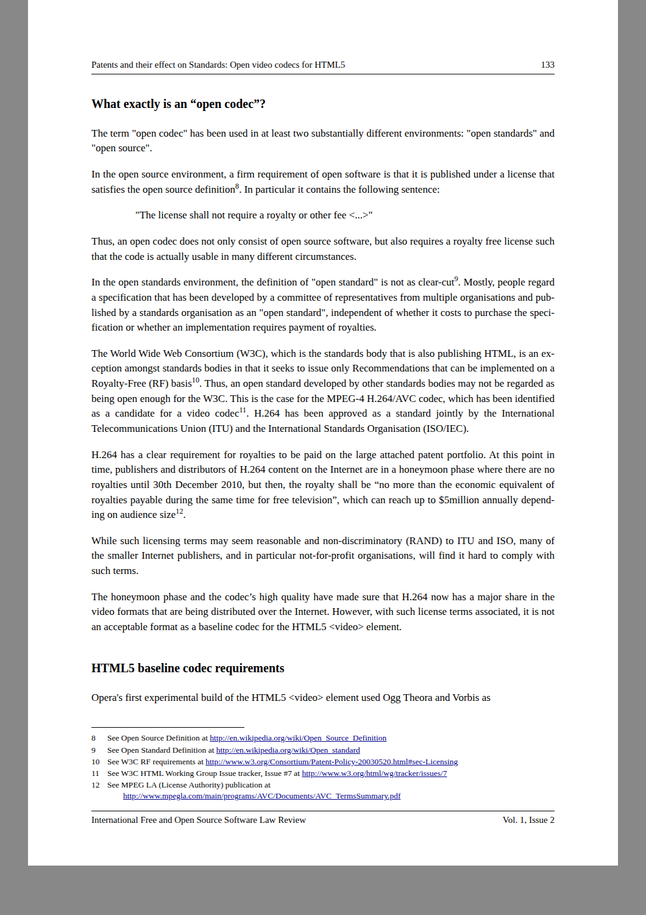Patents and their effect on Standards: Open video codecs for HTML5 133
What exactly is an “open codec”?
The term "open codec" has been used in at least two substantially different environments: "open standards" and "open source".
In the open source environment, a firm requirement of open software is that it is published under a license that satisfies the open source definition8. In particular it contains the following sentence:
"The license shall not require a royalty or other fee <...>"
Thus, an open codec does not only consist of open source software, but also requires a royalty free license such that the code is actually usable in many different circumstances.
In the open standards environment, the definition of "open standard" is not as clear-cut9. Mostly, people regard a specification that has been developed by a committee of representatives from multiple organisations and published by a standards organisation as an "open standard", independent of whether it costs to purchase the specification or whether an implementation requires payment of royalties.
The World Wide Web Consortium (W3C), which is the standards body that is also publishing HTML, is an exception amongst standards bodies in that it seeks to issue only Recommendations that can be implemented on a Royalty-Free (RF) basis10. Thus, an open standard developed by other standards bodies may not be regarded as being open enough for the W3C. This is the case for the MPEG-4 H.264/AVC codec, which has been identified as a candidate for a video codec11. H.264 has been approved as a standard jointly by the International Telecommunications Union (ITU) and the International Standards Organisation (ISO/IEC).
H.264 has a clear requirement for royalties to be paid on the large attached patent portfolio. At this point in time, publishers and distributors of H.264 content on the Internet are in a honeymoon phase where there are no royalties until 30th December 2010, but then, the royalty shall be “no more than the economic equivalent of royalties payable during the same time for free television”, which can reach up to $5million annually depending on audience size12.
While such licensing terms may seem reasonable and non-discriminatory (RAND) to ITU and ISO, many of the smaller Internet publishers, and in particular not-for-profit organisations, will find it hard to comply with such terms.
The honeymoon phase and the codec’s high quality have made sure that H.264 now has a major share in the video formats that are being distributed over the Internet. However, with such license terms associated, it is not an acceptable format as a baseline codec for the HTML5 <video> element.
HTML5 baseline codec requirements
Opera's first experimental build of the HTML5 <video> element used Ogg Theora and Vorbis as
8 See Open Source Definition at http://en.wikipedia.org/wiki/Open_Source_Definition
9 See Open Standard Definition at http://en.wikipedia.org/wiki/Open_standard
10 See W3C RF requirements at http://www.w3.org/Consortium/Patent-Policy-20030520.html#sec-Licensing
11 See W3C HTML Working Group Issue tracker, Issue #7 at http://www.w3.org/html/wg/tracker/issues/7
12 See MPEG LA (License Authority) publication at
http://www.mpegla.com/main/programs/AVC/Documents/AVC_TermsSummary.pdf
International Free and Open Source Software Law Review Vol. 1, Issue 2